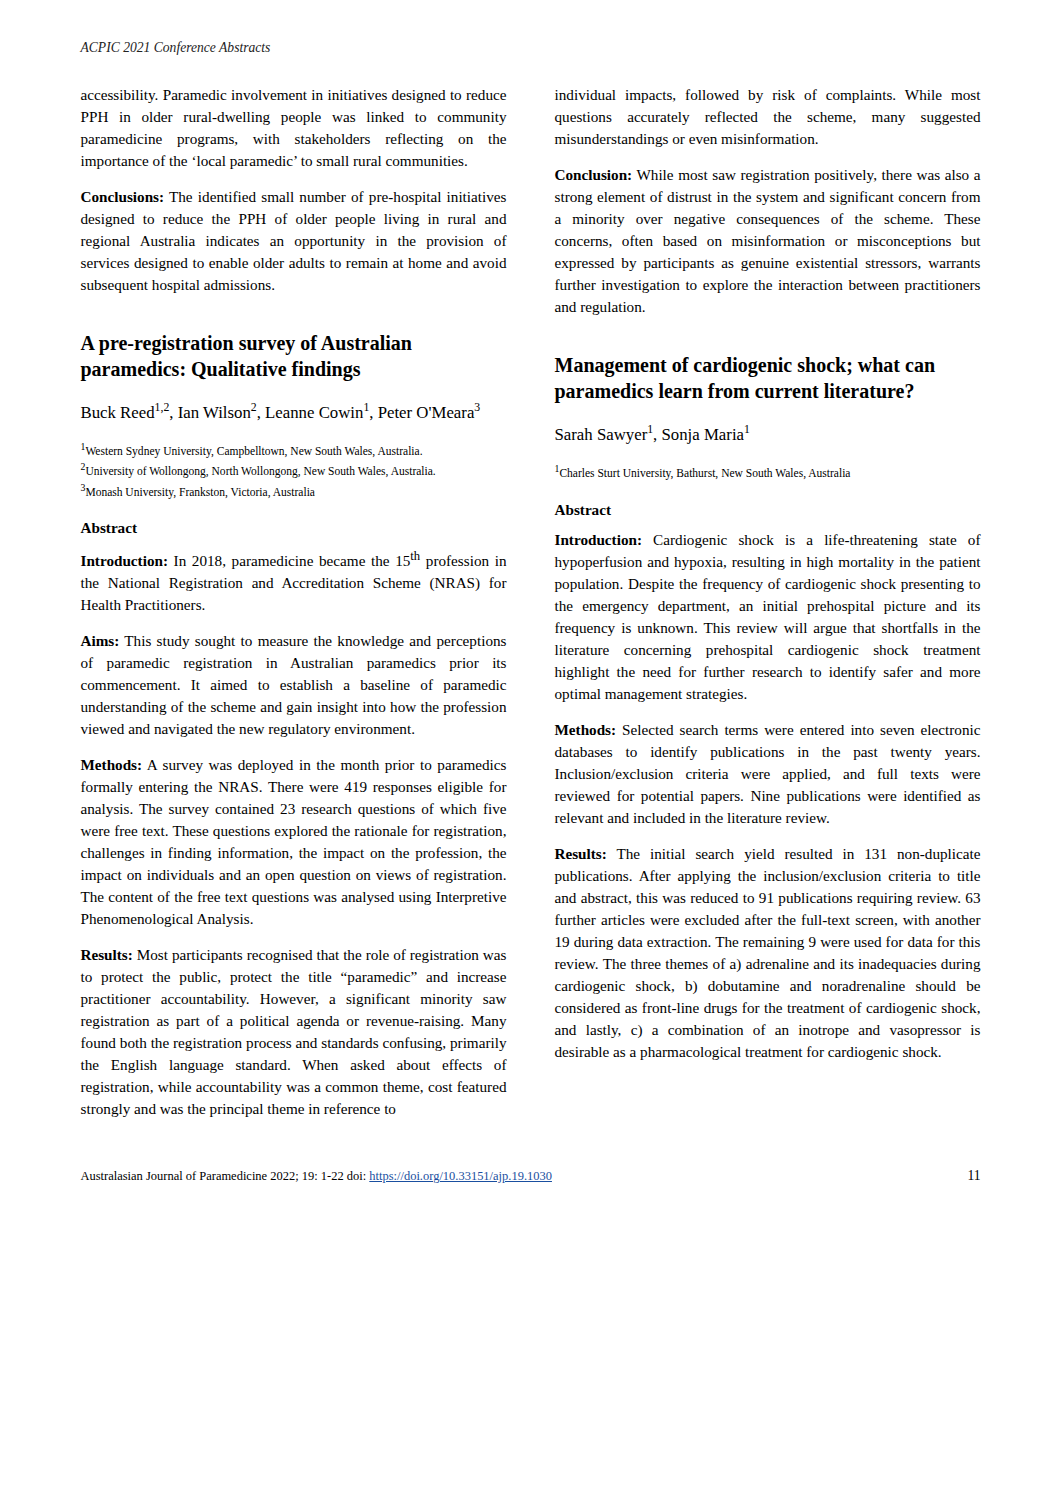ACPIC 2021 Conference Abstracts
accessibility. Paramedic involvement in initiatives designed to reduce PPH in older rural-dwelling people was linked to community paramedicine programs, with stakeholders reflecting on the importance of the ‘local paramedic’ to small rural communities.
Conclusions: The identified small number of pre-hospital initiatives designed to reduce the PPH of older people living in rural and regional Australia indicates an opportunity in the provision of services designed to enable older adults to remain at home and avoid subsequent hospital admissions.
A pre-registration survey of Australian paramedics: Qualitative findings
Buck Reed1,2, Ian Wilson2, Leanne Cowin1, Peter O'Meara3
1Western Sydney University, Campbelltown, New South Wales, Australia.
2University of Wollongong, North Wollongong, New South Wales, Australia.
3Monash University, Frankston, Victoria, Australia
Abstract
Introduction: In 2018, paramedicine became the 15th profession in the National Registration and Accreditation Scheme (NRAS) for Health Practitioners.
Aims: This study sought to measure the knowledge and perceptions of paramedic registration in Australian paramedics prior its commencement. It aimed to establish a baseline of paramedic understanding of the scheme and gain insight into how the profession viewed and navigated the new regulatory environment.
Methods: A survey was deployed in the month prior to paramedics formally entering the NRAS. There were 419 responses eligible for analysis. The survey contained 23 research questions of which five were free text. These questions explored the rationale for registration, challenges in finding information, the impact on the profession, the impact on individuals and an open question on views of registration. The content of the free text questions was analysed using Interpretive Phenomenological Analysis.
Results: Most participants recognised that the role of registration was to protect the public, protect the title “paramedic” and increase practitioner accountability. However, a significant minority saw registration as part of a political agenda or revenue-raising. Many found both the registration process and standards confusing, primarily the English language standard. When asked about effects of registration, while accountability was a common theme, cost featured strongly and was the principal theme in reference to
individual impacts, followed by risk of complaints. While most questions accurately reflected the scheme, many suggested misunderstandings or even misinformation.
Conclusion: While most saw registration positively, there was also a strong element of distrust in the system and significant concern from a minority over negative consequences of the scheme. These concerns, often based on misinformation or misconceptions but expressed by participants as genuine existential stressors, warrants further investigation to explore the interaction between practitioners and regulation.
Management of cardiogenic shock; what can paramedics learn from current literature?
Sarah Sawyer1, Sonja Maria1
1Charles Sturt University, Bathurst, New South Wales, Australia
Abstract
Introduction: Cardiogenic shock is a life-threatening state of hypoperfusion and hypoxia, resulting in high mortality in the patient population. Despite the frequency of cardiogenic shock presenting to the emergency department, an initial prehospital picture and its frequency is unknown. This review will argue that shortfalls in the literature concerning prehospital cardiogenic shock treatment highlight the need for further research to identify safer and more optimal management strategies.
Methods: Selected search terms were entered into seven electronic databases to identify publications in the past twenty years. Inclusion/exclusion criteria were applied, and full texts were reviewed for potential papers. Nine publications were identified as relevant and included in the literature review.
Results: The initial search yield resulted in 131 non-duplicate publications. After applying the inclusion/exclusion criteria to title and abstract, this was reduced to 91 publications requiring review. 63 further articles were excluded after the full-text screen, with another 19 during data extraction. The remaining 9 were used for data for this review. The three themes of a) adrenaline and its inadequacies during cardiogenic shock, b) dobutamine and noradrenaline should be considered as front-line drugs for the treatment of cardiogenic shock, and lastly, c) a combination of an inotrope and vasopressor is desirable as a pharmacological treatment for cardiogenic shock.
Australasian Journal of Paramedicine 2022; 19: 1-22 doi: https://doi.org/10.33151/ajp.19.1030
11